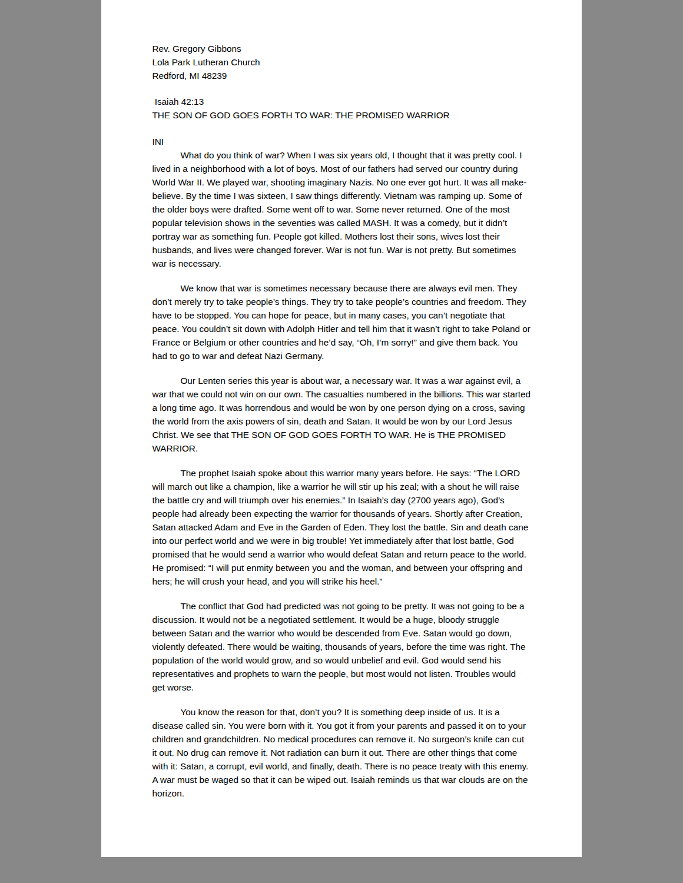Rev. Gregory Gibbons
Lola Park Lutheran Church
Redford, MI 48239
Isaiah 42:13
THE SON OF GOD GOES FORTH TO WAR: THE PROMISED WARRIOR
INI
What do you think of war? When I was six years old, I thought that it was pretty cool. I lived in a neighborhood with a lot of boys. Most of our fathers had served our country during World War II. We played war, shooting imaginary Nazis. No one ever got hurt. It was all make-believe. By the time I was sixteen, I saw things differently. Vietnam was ramping up. Some of the older boys were drafted. Some went off to war. Some never returned. One of the most popular television shows in the seventies was called MASH. It was a comedy, but it didn’t portray war as something fun. People got killed. Mothers lost their sons, wives lost their husbands, and lives were changed forever. War is not fun. War is not pretty. But sometimes war is necessary.
We know that war is sometimes necessary because there are always evil men. They don’t merely try to take people’s things. They try to take people’s countries and freedom. They have to be stopped. You can hope for peace, but in many cases, you can’t negotiate that peace. You couldn’t sit down with Adolph Hitler and tell him that it wasn’t right to take Poland or France or Belgium or other countries and he’d say, “Oh, I’m sorry!” and give them back. You had to go to war and defeat Nazi Germany.
Our Lenten series this year is about war, a necessary war. It was a war against evil, a war that we could not win on our own. The casualties numbered in the billions. This war started a long time ago. It was horrendous and would be won by one person dying on a cross, saving the world from the axis powers of sin, death and Satan. It would be won by our Lord Jesus Christ. We see that THE SON OF GOD GOES FORTH TO WAR. He is THE PROMISED WARRIOR.
The prophet Isaiah spoke about this warrior many years before. He says: “The LORD will march out like a champion, like a warrior he will stir up his zeal; with a shout he will raise the battle cry and will triumph over his enemies.” In Isaiah’s day (2700 years ago), God’s people had already been expecting the warrior for thousands of years. Shortly after Creation, Satan attacked Adam and Eve in the Garden of Eden. They lost the battle. Sin and death cane into our perfect world and we were in big trouble! Yet immediately after that lost battle, God promised that he would send a warrior who would defeat Satan and return peace to the world. He promised: “I will put enmity between you and the woman, and between your offspring and hers; he will crush your head, and you will strike his heel.”
The conflict that God had predicted was not going to be pretty. It was not going to be a discussion. It would not be a negotiated settlement. It would be a huge, bloody struggle between Satan and the warrior who would be descended from Eve. Satan would go down, violently defeated. There would be waiting, thousands of years, before the time was right. The population of the world would grow, and so would unbelief and evil. God would send his representatives and prophets to warn the people, but most would not listen. Troubles would get worse.
You know the reason for that, don’t you? It is something deep inside of us. It is a disease called sin. You were born with it. You got it from your parents and passed it on to your children and grandchildren. No medical procedures can remove it. No surgeon’s knife can cut it out. No drug can remove it. Not radiation can burn it out. There are other things that come with it: Satan, a corrupt, evil world, and finally, death. There is no peace treaty with this enemy. A war must be waged so that it can be wiped out. Isaiah reminds us that war clouds are on the horizon.